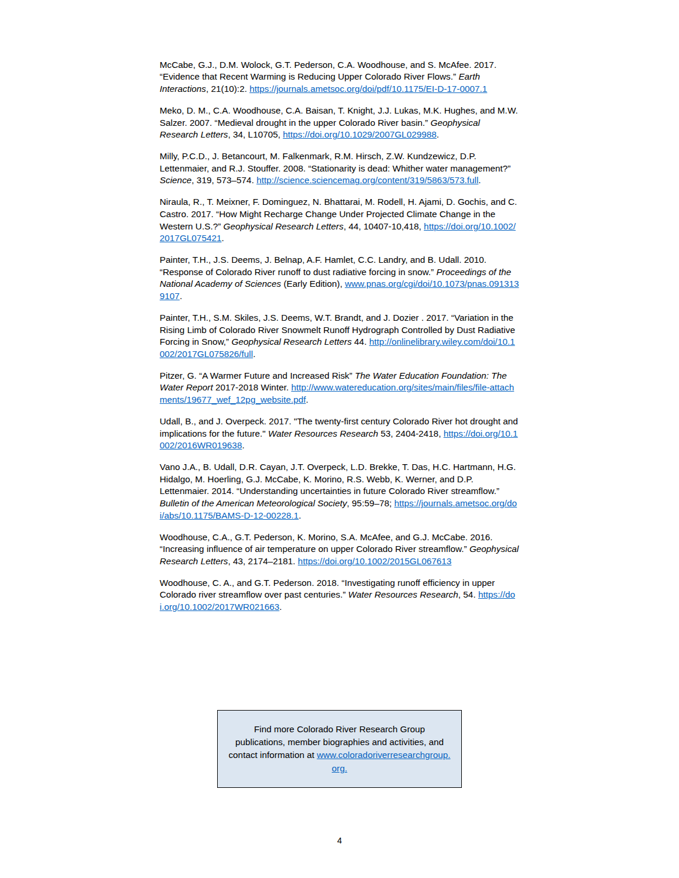McCabe, G.J., D.M. Wolock, G.T. Pederson, C.A. Woodhouse, and S. McAfee. 2017. “Evidence that Recent Warming is Reducing Upper Colorado River Flows.” Earth Interactions, 21(10):2. https://journals.ametsoc.org/doi/pdf/10.1175/EI-D-17-0007.1
Meko, D. M., C.A. Woodhouse, C.A. Baisan, T. Knight, J.J. Lukas, M.K. Hughes, and M.W. Salzer. 2007. “Medieval drought in the upper Colorado River basin.” Geophysical Research Letters, 34, L10705, https://doi.org/10.1029/2007GL029988.
Milly, P.C.D., J. Betancourt, M. Falkenmark, R.M. Hirsch, Z.W. Kundzewicz, D.P. Lettenmaier, and R.J. Stouffer. 2008. “Stationarity is dead: Whither water management?” Science, 319, 573–574. http://science.sciencemag.org/content/319/5863/573.full.
Niraula, R., T. Meixner, F. Dominguez, N. Bhattarai, M. Rodell, H. Ajami, D. Gochis, and C. Castro. 2017. “How Might Recharge Change Under Projected Climate Change in the Western U.S.?” Geophysical Research Letters, 44, 10407-10,418, https://doi.org/10.1002/2017GL075421.
Painter, T.H., J.S. Deems, J. Belnap, A.F. Hamlet, C.C. Landry, and B. Udall. 2010. “Response of Colorado River runoff to dust radiative forcing in snow.” Proceedings of the National Academy of Sciences (Early Edition), www.pnas.org/cgi/doi/10.1073/pnas.0913139107.
Painter, T.H., S.M. Skiles, J.S. Deems, W.T. Brandt, and J. Dozier . 2017. “Variation in the Rising Limb of Colorado River Snowmelt Runoff Hydrograph Controlled by Dust Radiative Forcing in Snow,” Geophysical Research Letters 44. http://onlinelibrary.wiley.com/doi/10.1002/2017GL075826/full.
Pitzer, G. “A Warmer Future and Increased Risk” The Water Education Foundation: The Water Report 2017-2018 Winter. http://www.watereducation.org/sites/main/files/file-attachments/19677_wef_12pg_website.pdf.
Udall, B., and J. Overpeck. 2017. "The twenty-first century Colorado River hot drought and implications for the future." Water Resources Research 53, 2404-2418, https://doi.org/10.1002/2016WR019638.
Vano J.A., B. Udall, D.R. Cayan, J.T. Overpeck, L.D. Brekke, T. Das, H.C. Hartmann, H.G. Hidalgo, M. Hoerling, G.J. McCabe, K. Morino, R.S. Webb, K. Werner, and D.P. Lettenmaier. 2014. “Understanding uncertainties in future Colorado River streamflow.” Bulletin of the American Meteorological Society, 95:59–78; https://journals.ametsoc.org/doi/abs/10.1175/BAMS-D-12-00228.1.
Woodhouse, C.A., G.T. Pederson, K. Morino, S.A. McAfee, and G.J. McCabe. 2016. “Increasing influence of air temperature on upper Colorado River streamflow.” Geophysical Research Letters, 43, 2174–2181. https://doi.org/10.1002/2015GL067613
Woodhouse, C. A., and G.T. Pederson. 2018. “Investigating runoff efficiency in upper Colorado river streamflow over past centuries.” Water Resources Research, 54. https://doi.org/10.1002/2017WR021663.
Find more Colorado River Research Group publications, member biographies and activities, and contact information at www.coloradoriverresearchgroup.org.
4